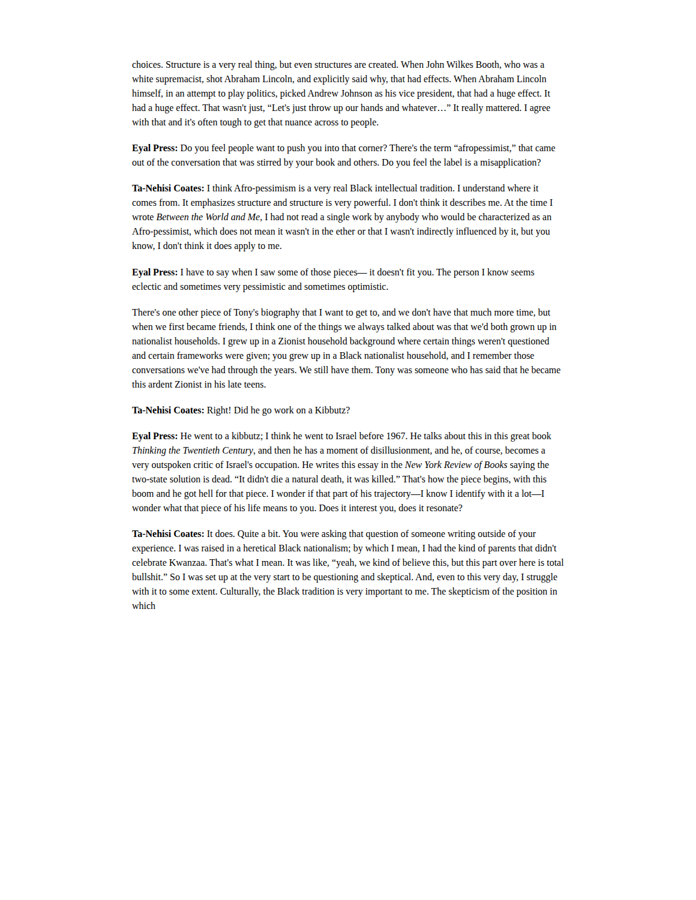choices. Structure is a very real thing, but even structures are created. When John Wilkes Booth, who was a white supremacist, shot Abraham Lincoln, and explicitly said why, that had effects. When Abraham Lincoln himself, in an attempt to play politics, picked Andrew Johnson as his vice president, that had a huge effect. It had a huge effect. That wasn't just, “Let's just throw up our hands and whatever…” It really mattered. I agree with that and it's often tough to get that nuance across to people.
Eyal Press: Do you feel people want to push you into that corner? There's the term “afropessimist,” that came out of the conversation that was stirred by your book and others. Do you feel the label is a misapplication?
Ta-Nehisi Coates: I think Afro-pessimism is a very real Black intellectual tradition. I understand where it comes from. It emphasizes structure and structure is very powerful. I don't think it describes me. At the time I wrote Between the World and Me, I had not read a single work by anybody who would be characterized as an Afro-pessimist, which does not mean it wasn't in the ether or that I wasn't indirectly influenced by it, but you know, I don't think it does apply to me.
Eyal Press: I have to say when I saw some of those pieces— it doesn't fit you. The person I know seems eclectic and sometimes very pessimistic and sometimes optimistic.
There's one other piece of Tony's biography that I want to get to, and we don't have that much more time, but when we first became friends, I think one of the things we always talked about was that we'd both grown up in nationalist households. I grew up in a Zionist household background where certain things weren't questioned and certain frameworks were given; you grew up in a Black nationalist household, and I remember those conversations we've had through the years. We still have them. Tony was someone who has said that he became this ardent Zionist in his late teens.
Ta-Nehisi Coates: Right! Did he go work on a Kibbutz?
Eyal Press: He went to a kibbutz; I think he went to Israel before 1967. He talks about this in this great book Thinking the Twentieth Century, and then he has a moment of disillusionment, and he, of course, becomes a very outspoken critic of Israel's occupation. He writes this essay in the New York Review of Books saying the two-state solution is dead. “It didn't die a natural death, it was killed.” That's how the piece begins, with this boom and he got hell for that piece. I wonder if that part of his trajectory—I know I identify with it a lot—I wonder what that piece of his life means to you. Does it interest you, does it resonate?
Ta-Nehisi Coates: It does. Quite a bit. You were asking that question of someone writing outside of your experience. I was raised in a heretical Black nationalism; by which I mean, I had the kind of parents that didn't celebrate Kwanzaa. That's what I mean. It was like, “yeah, we kind of believe this, but this part over here is total bullshit.” So I was set up at the very start to be questioning and skeptical. And, even to this very day, I struggle with it to some extent. Culturally, the Black tradition is very important to me. The skepticism of the position in which